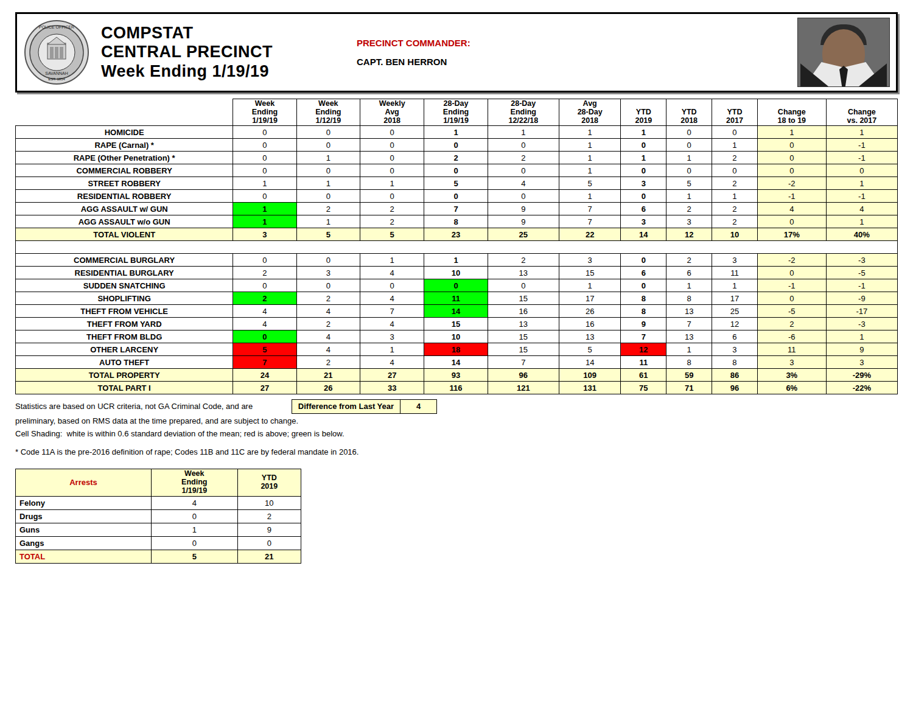POLICE OFFICER SAVANNAH EST. 1854
COMPSTAT
CENTRAL PRECINCT
Week Ending 1/19/19
PRECINCT COMMANDER:
CAPT. BEN HERRON
| | Week Ending 1/19/19 | Week Ending 1/12/19 | Weekly Avg 2018 | 28-Day Ending 1/19/19 | 28-Day Ending 12/22/18 | Avg 28-Day 2018 | YTD 2019 | YTD 2018 | YTD 2017 | Change 18 to 19 | Change vs. 2017 |
| --- | --- | --- | --- | --- | --- | --- | --- | --- | --- | --- | --- |
| HOMICIDE | 0 | 0 | 0 | 1 | 1 | 1 | 1 | 0 | 0 | 1 | 1 |
| RAPE (Carnal) * | 0 | 0 | 0 | 0 | 0 | 1 | 0 | 0 | 1 | 0 | -1 |
| RAPE (Other Penetration) * | 0 | 1 | 0 | 2 | 2 | 1 | 1 | 1 | 2 | 0 | -1 |
| COMMERCIAL ROBBERY | 0 | 0 | 0 | 0 | 0 | 1 | 0 | 0 | 0 | 0 | 0 |
| STREET ROBBERY | 1 | 1 | 1 | 5 | 4 | 5 | 3 | 5 | 2 | -2 | 1 |
| RESIDENTIAL ROBBERY | 0 | 0 | 0 | 0 | 0 | 1 | 0 | 1 | 1 | -1 | -1 |
| AGG ASSAULT w/ GUN | 1 | 2 | 2 | 7 | 9 | 7 | 6 | 2 | 2 | 4 | 4 |
| AGG ASSAULT w/o GUN | 1 | 1 | 2 | 8 | 9 | 7 | 3 | 3 | 2 | 0 | 1 |
| TOTAL VIOLENT | 3 | 5 | 5 | 23 | 25 | 22 | 14 | 12 | 10 | 17% | 40% |
| COMMERCIAL BURGLARY | 0 | 0 | 1 | 1 | 2 | 3 | 0 | 2 | 3 | -2 | -3 |
| RESIDENTIAL BURGLARY | 2 | 3 | 4 | 10 | 13 | 15 | 6 | 6 | 11 | 0 | -5 |
| SUDDEN SNATCHING | 0 | 0 | 0 | 0 | 0 | 1 | 0 | 1 | 1 | -1 | -1 |
| SHOPLIFTING | 2 | 2 | 4 | 11 | 15 | 17 | 8 | 8 | 17 | 0 | -9 |
| THEFT FROM VEHICLE | 4 | 4 | 7 | 14 | 16 | 26 | 8 | 13 | 25 | -5 | -17 |
| THEFT FROM YARD | 4 | 2 | 4 | 15 | 13 | 16 | 9 | 7 | 12 | 2 | -3 |
| THEFT FROM BLDG | 0 | 4 | 3 | 10 | 15 | 13 | 7 | 13 | 6 | -6 | 1 |
| OTHER LARCENY | 5 | 4 | 1 | 18 | 15 | 5 | 12 | 1 | 3 | 11 | 9 |
| AUTO THEFT | 7 | 2 | 4 | 14 | 7 | 14 | 11 | 8 | 8 | 3 | 3 |
| TOTAL PROPERTY | 24 | 21 | 27 | 93 | 96 | 109 | 61 | 59 | 86 | 3% | -29% |
| TOTAL PART I | 27 | 26 | 33 | 116 | 121 | 131 | 75 | 71 | 96 | 6% | -22% |
Statistics are based on UCR criteria, not GA Criminal Code, and are Difference from Last Year 4
preliminary, based on RMS data at the time prepared, and are subject to change.
Cell Shading: white is within 0.6 standard deviation of the mean; red is above; green is below.
* Code 11A is the pre-2016 definition of rape; Codes 11B and 11C are by federal mandate in 2016.
| Arrests | Week Ending 1/19/19 | YTD 2019 |
| --- | --- | --- |
| Felony | 4 | 10 |
| Drugs | 0 | 2 |
| Guns | 1 | 9 |
| Gangs | 0 | 0 |
| TOTAL | 5 | 21 |